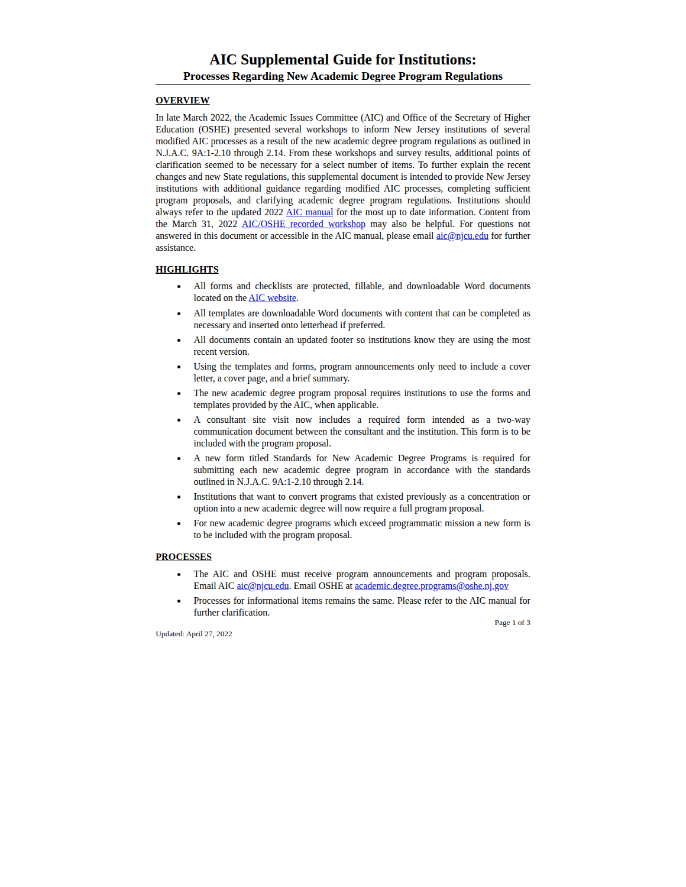AIC Supplemental Guide for Institutions:
Processes Regarding New Academic Degree Program Regulations
OVERVIEW
In late March 2022, the Academic Issues Committee (AIC) and Office of the Secretary of Higher Education (OSHE) presented several workshops to inform New Jersey institutions of several modified AIC processes as a result of the new academic degree program regulations as outlined in N.J.A.C. 9A:1-2.10 through 2.14. From these workshops and survey results, additional points of clarification seemed to be necessary for a select number of items. To further explain the recent changes and new State regulations, this supplemental document is intended to provide New Jersey institutions with additional guidance regarding modified AIC processes, completing sufficient program proposals, and clarifying academic degree program regulations. Institutions should always refer to the updated 2022 AIC manual for the most up to date information. Content from the March 31, 2022 AIC/OSHE recorded workshop may also be helpful. For questions not answered in this document or accessible in the AIC manual, please email aic@njcu.edu for further assistance.
HIGHLIGHTS
All forms and checklists are protected, fillable, and downloadable Word documents located on the AIC website.
All templates are downloadable Word documents with content that can be completed as necessary and inserted onto letterhead if preferred.
All documents contain an updated footer so institutions know they are using the most recent version.
Using the templates and forms, program announcements only need to include a cover letter, a cover page, and a brief summary.
The new academic degree program proposal requires institutions to use the forms and templates provided by the AIC, when applicable.
A consultant site visit now includes a required form intended as a two-way communication document between the consultant and the institution. This form is to be included with the program proposal.
A new form titled Standards for New Academic Degree Programs is required for submitting each new academic degree program in accordance with the standards outlined in N.J.A.C. 9A:1-2.10 through 2.14.
Institutions that want to convert programs that existed previously as a concentration or option into a new academic degree will now require a full program proposal.
For new academic degree programs which exceed programmatic mission a new form is to be included with the program proposal.
PROCESSES
The AIC and OSHE must receive program announcements and program proposals. Email AIC aic@njcu.edu. Email OSHE at academic.degree.programs@oshe.nj.gov
Processes for informational items remains the same. Please refer to the AIC manual for further clarification.
Page 1 of 3
Updated: April 27, 2022